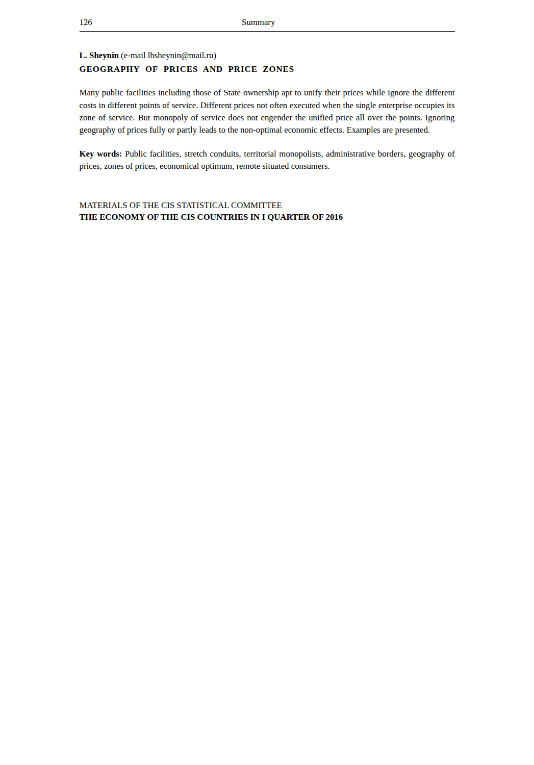126 Summary
L. Sheynin (e-mail lbsheynin@mail.ru)
Geography of prices and price zones
Many public facilities including those of State ownership apt to unify their prices while ignore the different costs in different points of service. Different prices not often executed when the single enterprise occupies its zone of service. But monopoly of service does not engender the unified price all over the points. Ignoring geography of prices fully or partly leads to the non-optimal economic effects. Examples are presented.
Key words: Public facilities, stretch conduits, territorial monopolists, administrative borders, geography of prices, zones of prices, economical optimum, remote situated consumers.
MATERIALS OF THE CIS STATISTICAL COMMITTEE THE ECONOMY OF THE CIS COUNTRIES IN I QUARTER OF 2016